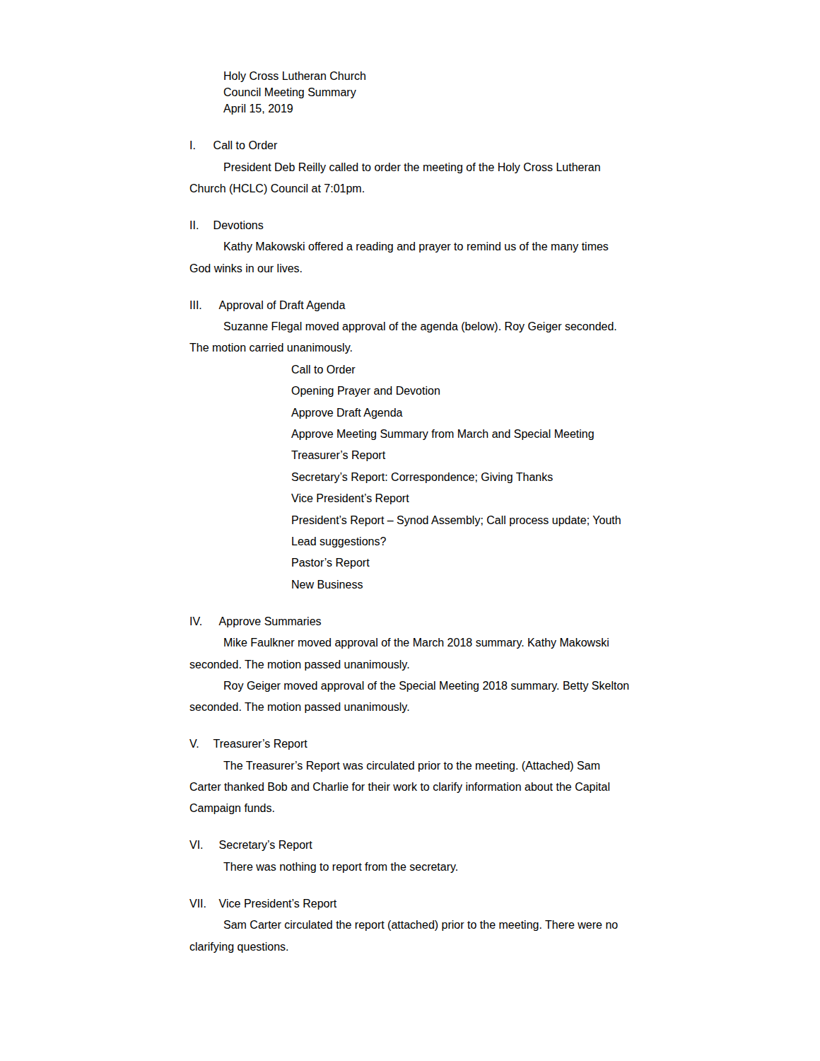Holy Cross Lutheran Church
Council Meeting Summary
April 15, 2019
I. Call to Order
President Deb Reilly called to order the meeting of the Holy Cross Lutheran Church (HCLC) Council at 7:01pm.
II. Devotions
Kathy Makowski offered a reading and prayer to remind us of the many times God winks in our lives.
III. Approval of Draft Agenda
Suzanne Flegal moved approval of the agenda (below). Roy Geiger seconded. The motion carried unanimously.
Call to Order
Opening Prayer and Devotion
Approve Draft Agenda
Approve Meeting Summary from March and Special Meeting
Treasurer’s Report
Secretary’s Report: Correspondence; Giving Thanks
Vice President’s Report
President’s Report – Synod Assembly; Call process update; Youth Lead suggestions?
Pastor’s Report
New Business
IV. Approve Summaries
Mike Faulkner moved approval of the March 2018 summary. Kathy Makowski seconded. The motion passed unanimously.
Roy Geiger moved approval of the Special Meeting 2018 summary. Betty Skelton seconded. The motion passed unanimously.
V. Treasurer’s Report
The Treasurer’s Report was circulated prior to the meeting. (Attached) Sam Carter thanked Bob and Charlie for their work to clarify information about the Capital Campaign funds.
VI. Secretary’s Report
There was nothing to report from the secretary.
VII. Vice President’s Report
Sam Carter circulated the report (attached) prior to the meeting. There were no clarifying questions.